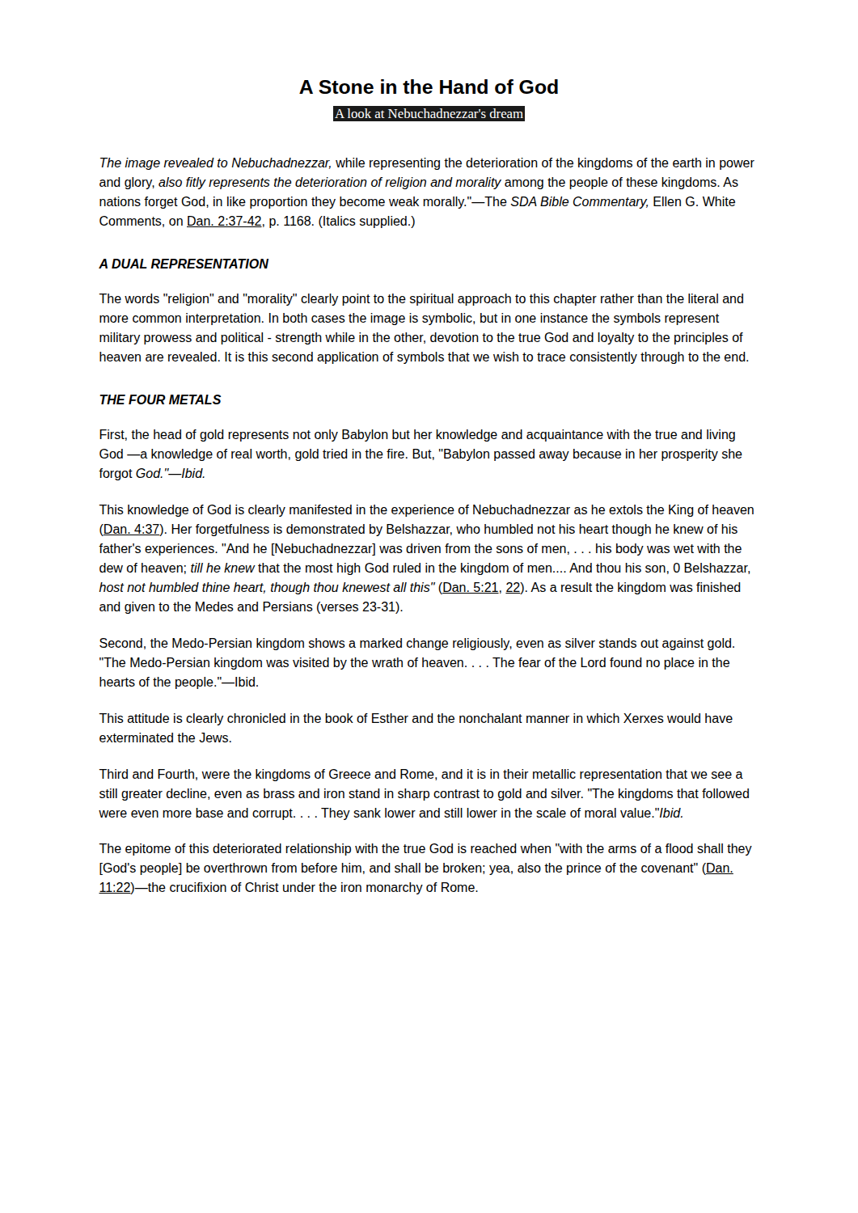A Stone in the Hand of God
A look at Nebuchadnezzar's dream
The image revealed to Nebuchadnezzar, while representing the deterioration of the kingdoms of the earth in power and glory, also fitly represents the deterioration of religion and morality among the people of these kingdoms. As nations forget God, in like proportion they become weak morally."—The SDA Bible Commentary, Ellen G. White Comments, on Dan. 2:37-42, p. 1168. (Italics supplied.)
A DUAL REPRESENTATION
The words "religion" and "morality" clearly point to the spiritual approach to this chapter rather than the literal and more common interpretation. In both cases the image is symbolic, but in one instance the symbols represent military prowess and political - strength while in the other, devotion to the true God and loyalty to the principles of heaven are revealed. It is this second application of symbols that we wish to trace consistently through to the end.
THE FOUR METALS
First, the head of gold represents not only Babylon but her knowledge and acquaintance with the true and living God —a knowledge of real worth, gold tried in the fire. But, "Babylon passed away because in her prosperity she forgot God."—Ibid.
This knowledge of God is clearly manifested in the experience of Nebuchadnezzar as he extols the King of heaven (Dan. 4:37). Her forgetfulness is demonstrated by Belshazzar, who humbled not his heart though he knew of his father's experiences. "And he [Nebuchadnezzar] was driven from the sons of men, . . . his body was wet with the dew of heaven; till he knew that the most high God ruled in the kingdom of men.... And thou his son, 0 Belshazzar, host not humbled thine heart, though thou knewest all this" (Dan. 5:21, 22). As a result the kingdom was finished and given to the Medes and Persians (verses 23-31).
Second, the Medo-Persian kingdom shows a marked change religiously, even as silver stands out against gold. "The Medo-Persian kingdom was visited by the wrath of heaven. . . . The fear of the Lord found no place in the hearts of the people."—Ibid.
This attitude is clearly chronicled in the book of Esther and the nonchalant manner in which Xerxes would have exterminated the Jews.
Third and Fourth, were the kingdoms of Greece and Rome, and it is in their metallic representation that we see a still greater decline, even as brass and iron stand in sharp contrast to gold and silver. "The kingdoms that followed were even more base and corrupt. . . . They sank lower and still lower in the scale of moral value."Ibid.
The epitome of this deteriorated relationship with the true God is reached when "with the arms of a flood shall they [God's people] be overthrown from before him, and shall be broken; yea, also the prince of the covenant" (Dan. 11:22)—the crucifixion of Christ under the iron monarchy of Rome.